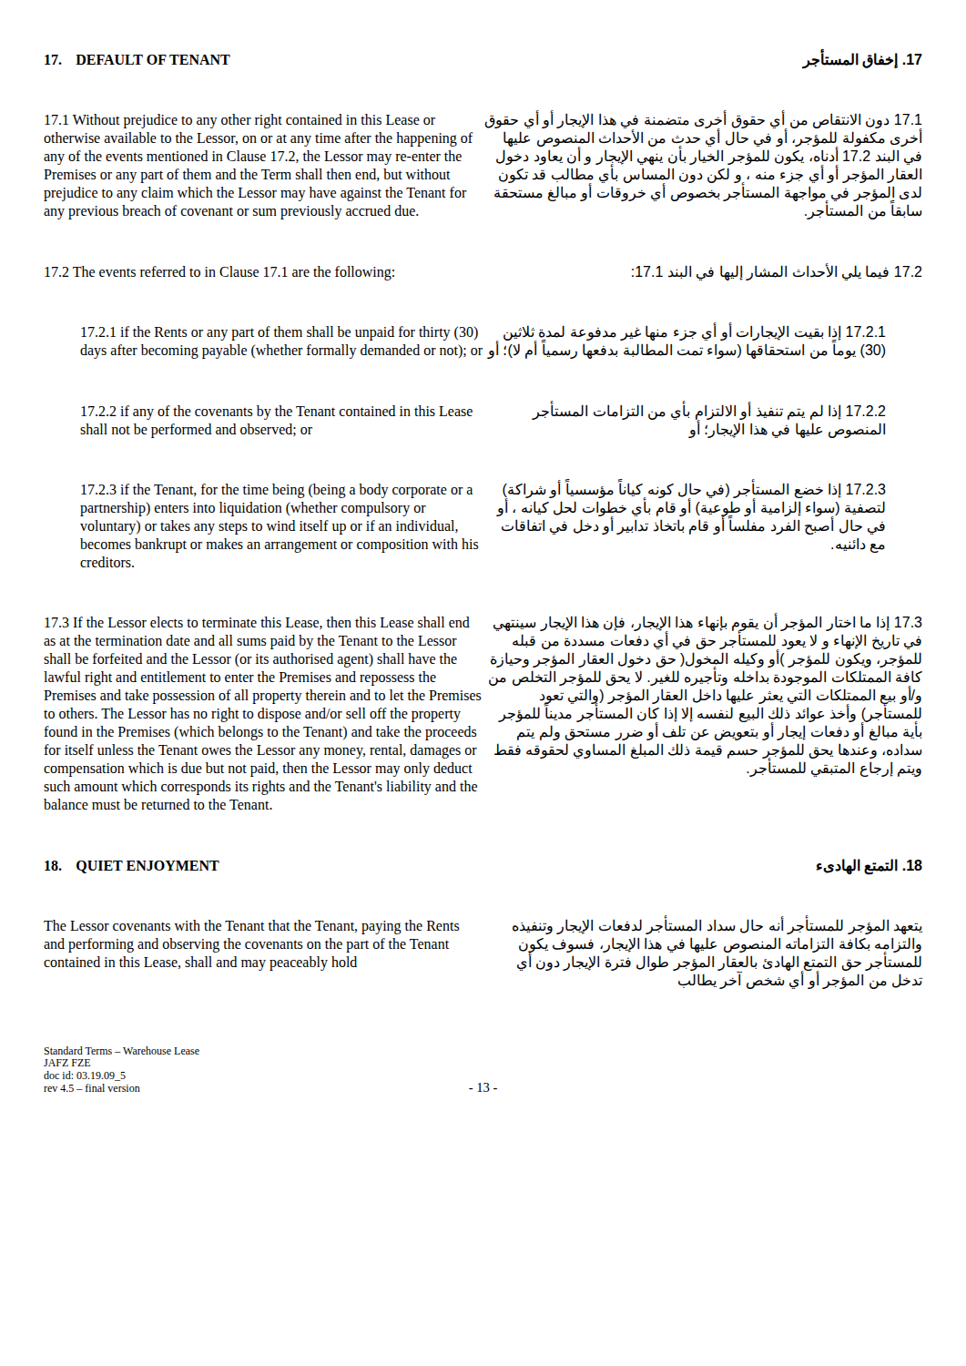| 17. DEFAULT OF TENANT | 17. إخفاق المستأجر |
| 17.1 Without prejudice to any other right contained in this Lease or otherwise available to the Lessor, on or at any time after the happening of any of the events mentioned in Clause 17.2, the Lessor may re-enter the Premises or any part of them and the Term shall then end, but without prejudice to any claim which the Lessor may have against the Tenant for any previous breach of covenant or sum previously accrued due. | 17.1 دون الانتقاص من أي حقوق أخرى متضمنة في هذا الإيجار أو أي حقوق أخرى مكفولة للمؤجر، أو في حال أي حدث من الأحداث المنصوص عليها في البند 17.2 أدناه، يكون للمؤجر الخيار بأن ينهي الإيجار و أن يعاود دخول العقار المؤجر أو أي جزء منه ، و لكن دون المساس بأي مطالب قد تكون لدى المؤجر في مواجهة المستأجر بخصوص أي خروقات أو مبالغ مستحقة سابقاً من المستأجر. |
| 17.2 The events referred to in Clause 17.1 are the following: | 17.2 فيما يلي الأحداث المشار إليها في البند 17.1: |
| 17.2.1 if the Rents or any part of them shall be unpaid for thirty (30) days after becoming payable (whether formally demanded or not); or | 17.2.1 إذا بقيت الإيجارات أو أي جزء منها غير مدفوعة لمدة ثلاثين (30) يوماً من استحقاقها (سواء تمت المطالبة بدفعها رسمياً أم لا)؛ أو |
| 17.2.2 if any of the covenants by the Tenant contained in this Lease shall not be performed and observed; or | 17.2.2 إذا لم يتم تنفيذ أو الالتزام بأي من التزامات المستأجر المنصوص عليها في هذا الإيجار؛ أو |
| 17.2.3 if the Tenant, for the time being (being a body corporate or a partnership) enters into liquidation (whether compulsory or voluntary) or takes any steps to wind itself up or if an individual, becomes bankrupt or makes an arrangement or composition with his creditors. | 17.2.3 إذا خضع المستأجر (في حال كونه كياناً مؤسسياً أو شراكة) لتصفية (سواء إلزامية أو طوعية) أو قام بأي خطوات لحل كيانه ، أو في حال أصبح الفرد مفلساً أو قام باتخاذ تدابير أو دخل في اتفاقات مع دائنيه. |
| 17.3 If the Lessor elects to terminate this Lease, then this Lease shall end as at the termination date and all sums paid by the Tenant to the Lessor shall be forfeited and the Lessor (or its authorised agent) shall have the lawful right and entitlement to enter the Premises and repossess the Premises and take possession of all property therein and to let the Premises to others. The Lessor has no right to dispose and/or sell off the property found in the Premises (which belongs to the Tenant) and take the proceeds for itself unless the Tenant owes the Lessor any money, rental, damages or compensation which is due but not paid, then the Lessor may only deduct such amount which corresponds its rights and the Tenant's liability and the balance must be returned to the Tenant. | 17.3 إذا ما اختار المؤجر أن يقوم بإنهاء هذا الإيجار، فإن هذا الإيجار سينتهي في تاريخ الإنهاء و لا يعود للمستأجر حق في أي دفعات مسددة من قبله للمؤجر، ويكون للمؤجر )أو وكيله المخول( حق دخول العقار المؤجر وحيازة كافة الممتلكات الموجودة بداخله وتأجيره للغير. لا يحق للمؤجر التخلص من و/أو بيع الممتلكات التي يعثر عليها داخل العقار المؤجر (والتي تعود للمستأجر) وأخذ عوائد ذلك البيع لنفسه إلا إذا كان المستأجر مديناً للمؤجر بأية مبالغ أو دفعات إيجار أو بتعويض عن تلف أو ضرر مستحق ولم يتم سداده، وعندها يحق للمؤجر حسم قيمة ذلك المبلغ المساوي لحقوقه فقط ويتم إرجاع المتبقي للمستأجر. |
| 18. QUIET ENJOYMENT | 18. التمتع الهادىء |
| The Lessor covenants with the Tenant that the Tenant, paying the Rents and performing and observing the covenants on the part of the Tenant contained in this Lease, shall and may peaceably hold | يتعهد المؤجر للمستأجر أنه حال سداد المستأجر لدفعات الإيجار وتنفيذه والتزامه بكافة التزاماته المنصوص عليها في هذا الإيجار، فسوف يكون للمستأجر حق التمتع الهادئ بالعقار المؤجر طوال فترة الإيجار دون أي تدخل من المؤجر أو أي شخص آخر يطالب |
Standard Terms – Warehouse Lease
JAFZ FZE
doc id: 03.19.09_5
rev 4.5 – final version
- 13 -